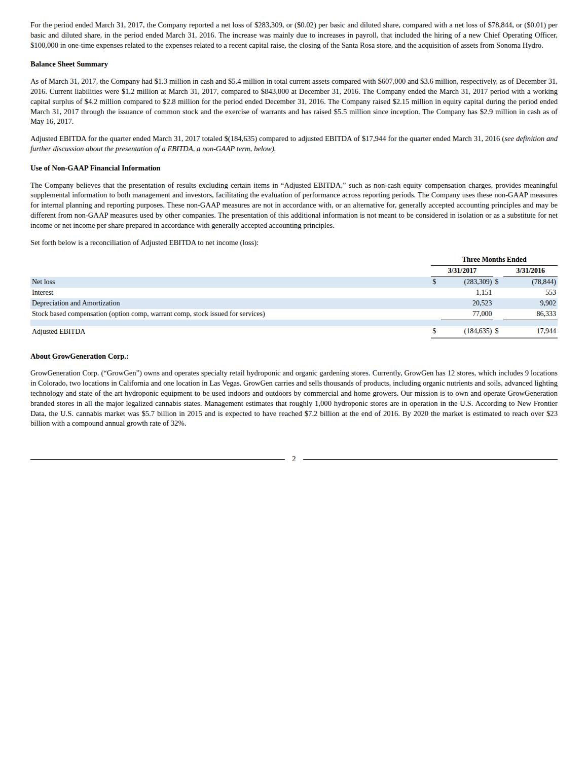For the period ended March 31, 2017, the Company reported a net loss of $283,309, or ($0.02) per basic and diluted share, compared with a net loss of $78,844, or ($0.01) per basic and diluted share, in the period ended March 31, 2016. The increase was mainly due to increases in payroll, that included the hiring of a new Chief Operating Officer, $100,000 in one-time expenses related to the expenses related to a recent capital raise, the closing of the Santa Rosa store, and the acquisition of assets from Sonoma Hydro.
Balance Sheet Summary
As of March 31, 2017, the Company had $1.3 million in cash and $5.4 million in total current assets compared with $607,000 and $3.6 million, respectively, as of December 31, 2016. Current liabilities were $1.2 million at March 31, 2017, compared to $843,000 at December 31, 2016. The Company ended the March 31, 2017 period with a working capital surplus of $4.2 million compared to $2.8 million for the period ended December 31, 2016. The Company raised $2.15 million in equity capital during the period ended March 31, 2017 through the issuance of common stock and the exercise of warrants and has raised $5.5 million since inception. The Company has $2.9 million in cash as of May 16, 2017.
Adjusted EBITDA for the quarter ended March 31, 2017 totaled $(184,635) compared to adjusted EBITDA of $17,944 for the quarter ended March 31, 2016 (see definition and further discussion about the presentation of a EBITDA, a non-GAAP term, below).
Use of Non-GAAP Financial Information
The Company believes that the presentation of results excluding certain items in “Adjusted EBITDA,” such as non-cash equity compensation charges, provides meaningful supplemental information to both management and investors, facilitating the evaluation of performance across reporting periods. The Company uses these non-GAAP measures for internal planning and reporting purposes. These non-GAAP measures are not in accordance with, or an alternative for, generally accepted accounting principles and may be different from non-GAAP measures used by other companies. The presentation of this additional information is not meant to be considered in isolation or as a substitute for net income or net income per share prepared in accordance with generally accepted accounting principles.
Set forth below is a reconciliation of Adjusted EBITDA to net income (loss):
| | Three Months Ended |
| | 3/31/2017 | | 3/31/2016 |
| Net loss | $ | (283,309) | $ | (78,844) |
| Interest | | 1,151 | | 553 |
| Depreciation and Amortization | | 20,523 | | 9,902 |
| Stock based compensation (option comp, warrant comp, stock issued for services) | | 77,000 | | 86,333 |
| Adjusted EBITDA | $ | (184,635) | $ | 17,944 |
About GrowGeneration Corp.:
GrowGeneration Corp. (“GrowGen”) owns and operates specialty retail hydroponic and organic gardening stores. Currently, GrowGen has 12 stores, which includes 9 locations in Colorado, two locations in California and one location in Las Vegas. GrowGen carries and sells thousands of products, including organic nutrients and soils, advanced lighting technology and state of the art hydroponic equipment to be used indoors and outdoors by commercial and home growers. Our mission is to own and operate GrowGeneration branded stores in all the major legalized cannabis states. Management estimates that roughly 1,000 hydroponic stores are in operation in the U.S. According to New Frontier Data, the U.S. cannabis market was $5.7 billion in 2015 and is expected to have reached $7.2 billion at the end of 2016. By 2020 the market is estimated to reach over $23 billion with a compound annual growth rate of 32%.
2